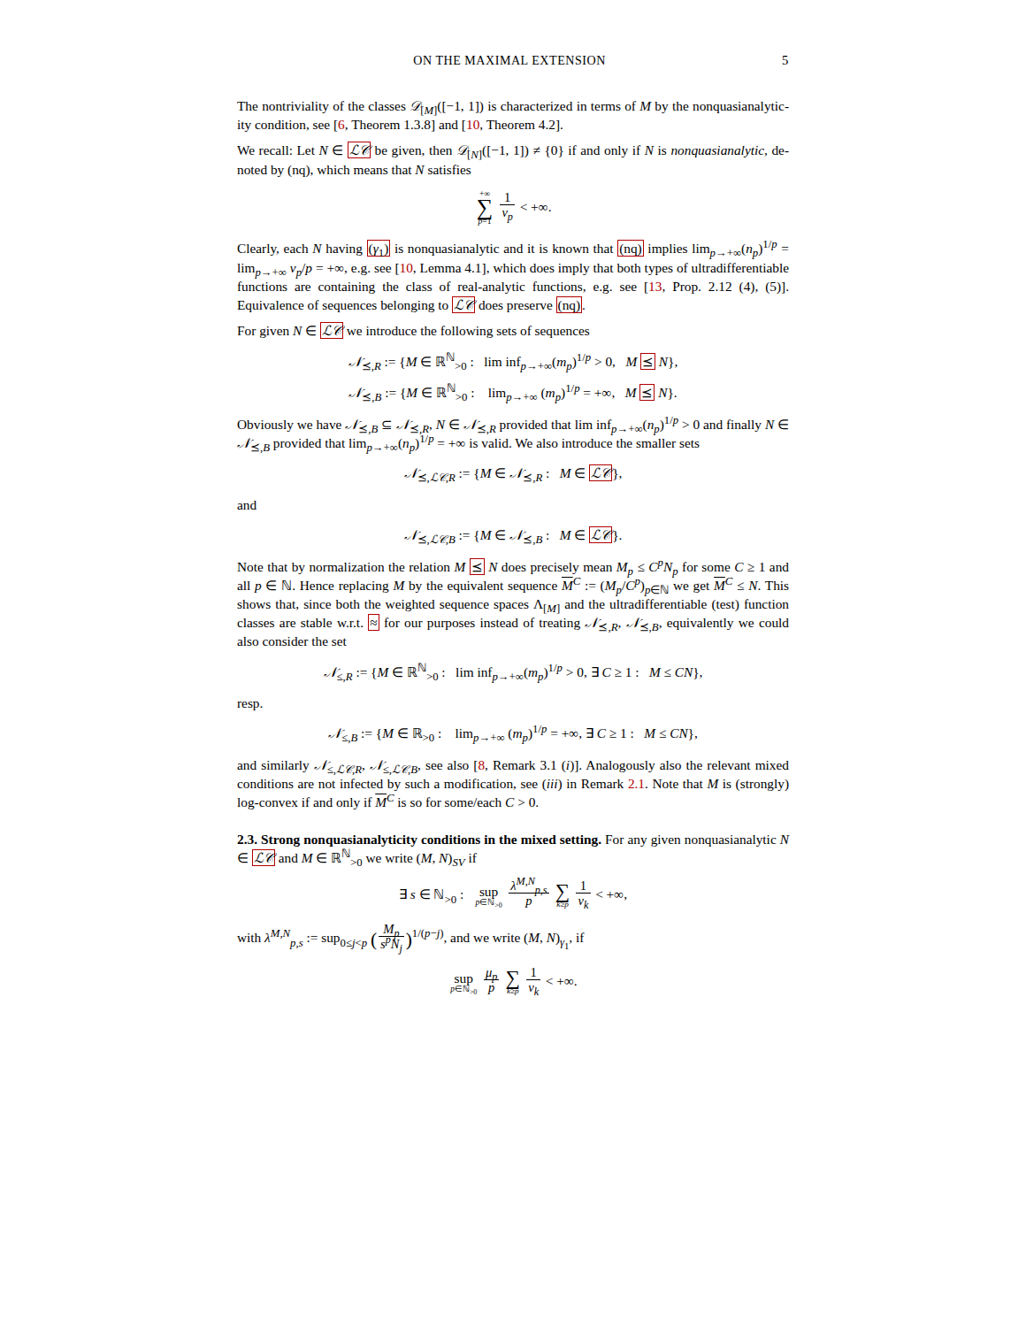ON THE MAXIMAL EXTENSION 5
The nontriviality of the classes 𝒟[M]([−1, 1]) is characterized in terms of M by the nonquasianalyticity condition, see [6, Theorem 1.3.8] and [10, Theorem 4.2].
We recall: Let N ∈ ℒ𝒞 be given, then 𝒟[N]([−1, 1]) ≠ {0} if and only if N is nonquasianalytic, denoted by (nq), which means that N satisfies
+∞ ∑ p=1 1 νp < +∞.
Clearly, each N having (γ1) is nonquasianalytic and it is known that (nq) implies limp→+∞(np)1/p = limp→+∞ νp/p = +∞, e.g. see [10, Lemma 4.1], which does imply that both types of ultradifferentiable functions are containing the class of real-analytic functions, e.g. see [13, Prop. 2.12 (4), (5)]. Equivalence of sequences belonging to ℒ𝒞 does preserve (nq).
For given N ∈ ℒ𝒞 we introduce the following sets of sequences
𝒩⪯,R := {M ∈ ℝℕ>0 : lim infp→+∞(mp)1/p > 0, M ⪯ N},
𝒩⪯,B := {M ∈ ℝℕ>0 : limp→+∞ (mp)1/p = +∞, M ⪯ N}.
Obviously we have 𝒩⪯,B ⊆ 𝒩⪯,R, N ∈ 𝒩⪯,R provided that lim infp→+∞(np)1/p > 0 and finally N ∈ 𝒩⪯,B provided that limp→+∞(np)1/p = +∞ is valid. We also introduce the smaller sets
𝒩⪯,ℒ𝒞,R := {M ∈ 𝒩⪯,R : M ∈ ℒ𝒞},
and
𝒩⪯,ℒ𝒞,B := {M ∈ 𝒩⪯,B : M ∈ ℒ𝒞}.
Note that by normalization the relation M ⪯ N does precisely mean Mp ≤ CpNp for some C ≥ 1 and all p ∈ ℕ. Hence replacing M by the equivalent sequence MC := (Mp/Cp)p∈ℕ we get MC ≤ N. This shows that, since both the weighted sequence spaces Λ[M] and the ultradifferentiable (test) function classes are stable w.r.t. ≈ for our purposes instead of treating 𝒩⪯,R, 𝒩⪯,B, equivalently we could also consider the set
𝒩≤,R := {M ∈ ℝℕ>0 : lim infp→+∞(mp)1/p > 0, ∃ C ≥ 1 : M ≤ CN},
resp.
𝒩≤,B := {M ∈ ℝ>0 : limp→+∞ (mp)1/p = +∞, ∃ C ≥ 1 : M ≤ CN},
and similarly 𝒩≤,ℒ𝒞,R, 𝒩≤,ℒ𝒞,B, see also [8, Remark 3.1 (i)]. Analogously also the relevant mixed conditions are not infected by such a modification, see (iii) in Remark 2.1. Note that M is (strongly) log-convex if and only if MC is so for some/each C > 0.
2.3. Strong nonquasianalyticity conditions in the mixed setting. For any given nonquasianalytic N ∈ ℒ𝒞 and M ∈ ℝℕ>0 we write (M, N)SV if
∃ s ∈ ℕ>0 : sup p∈ℕ>0 λM,Np,s p ∑k≥p 1 νk < +∞,
with λM,Np,s := sup0≤j<p (Mp spNj)1/(p−j), and we write (M, N)γ1, if
sup p∈ℕ>0 μp p ∑k≥p 1 νk < +∞.